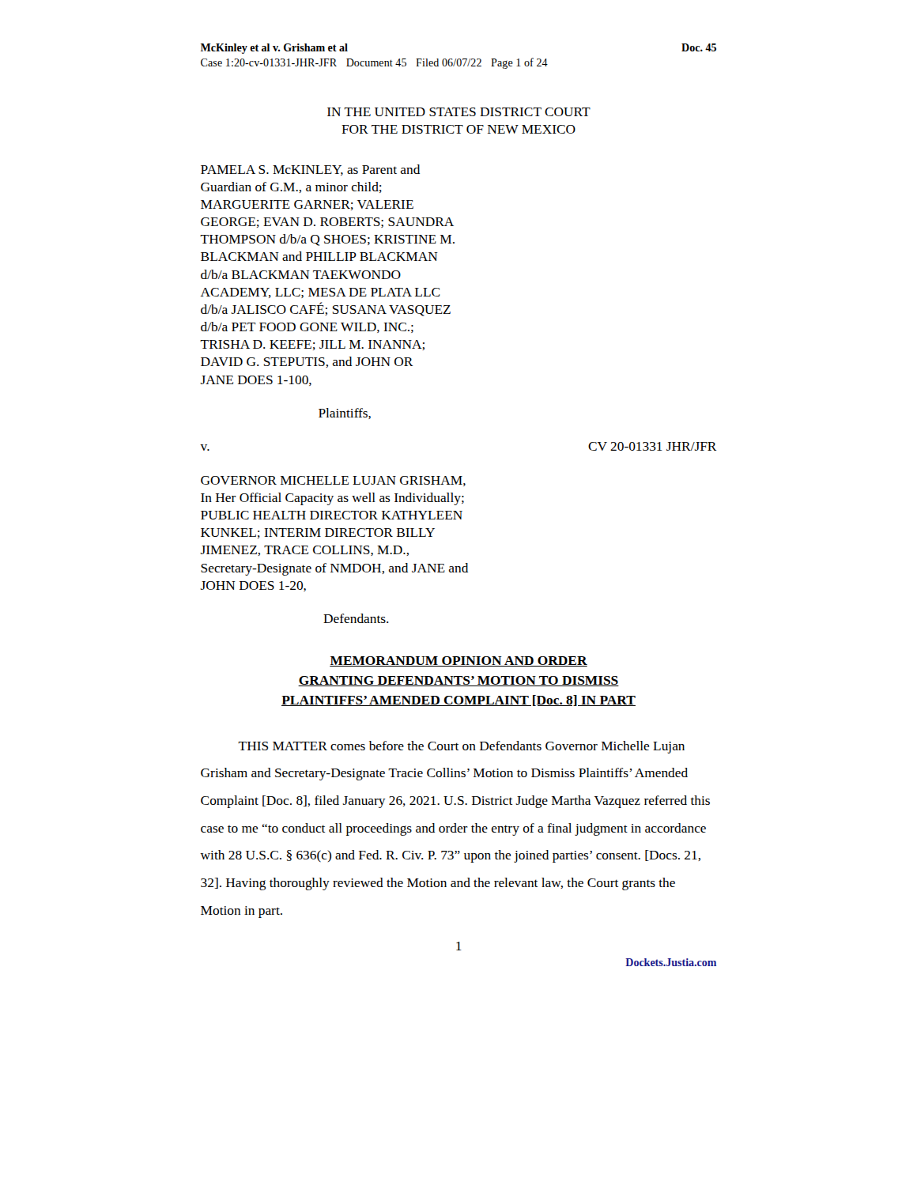McKinley et al v. Grisham et al Doc. 45
Case 1:20-cv-01331-JHR-JFR Document 45 Filed 06/07/22 Page 1 of 24
IN THE UNITED STATES DISTRICT COURT
FOR THE DISTRICT OF NEW MEXICO
PAMELA S. McKINLEY, as Parent and
Guardian of G.M., a minor child;
MARGUERITE GARNER; VALERIE
GEORGE; EVAN D. ROBERTS; SAUNDRA
THOMPSON d/b/a Q SHOES; KRISTINE M.
BLACKMAN and PHILLIP BLACKMAN
d/b/a BLACKMAN TAEKWONDO
ACADEMY, LLC; MESA DE PLATA LLC
d/b/a JALISCO CAFÉ; SUSANA VASQUEZ
d/b/a PET FOOD GONE WILD, INC.;
TRISHA D. KEEFE; JILL M. INANNA;
DAVID G. STEPUTIS, and JOHN OR
JANE DOES 1-100,
Plaintiffs,
v. CV 20-01331 JHR/JFR
GOVERNOR MICHELLE LUJAN GRISHAM,
In Her Official Capacity as well as Individually;
PUBLIC HEALTH DIRECTOR KATHYLEEN
KUNKEL; INTERIM DIRECTOR BILLY
JIMENEZ, TRACE COLLINS, M.D.,
Secretary-Designate of NMDOH, and JANE and
JOHN DOES 1-20,
Defendants.
MEMORANDUM OPINION AND ORDER
GRANTING DEFENDANTS’ MOTION TO DISMISS
PLAINTIFFS’ AMENDED COMPLAINT [Doc. 8] IN PART
THIS MATTER comes before the Court on Defendants Governor Michelle Lujan Grisham and Secretary-Designate Tracie Collins’ Motion to Dismiss Plaintiffs’ Amended Complaint [Doc. 8], filed January 26, 2021. U.S. District Judge Martha Vazquez referred this case to me “to conduct all proceedings and order the entry of a final judgment in accordance with 28 U.S.C. § 636(c) and Fed. R. Civ. P. 73” upon the joined parties’ consent. [Docs. 21, 32]. Having thoroughly reviewed the Motion and the relevant law, the Court grants the Motion in part.
1
Dockets.Justia.com